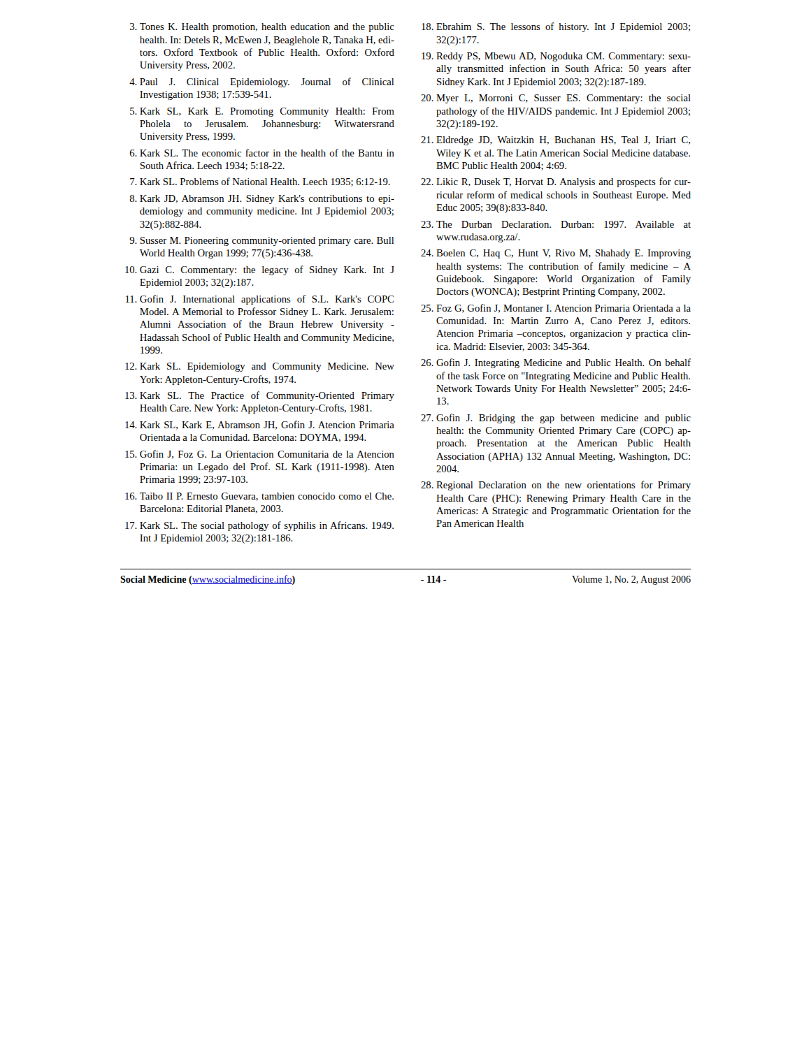Tones K. Health promotion, health education and the public health. In: Detels R, McEwen J, Beaglehole R, Tanaka H, editors. Oxford Textbook of Public Health. Oxford: Oxford University Press, 2002.
Paul J. Clinical Epidemiology. Journal of Clinical Investigation 1938; 17:539-541.
Kark SL, Kark E. Promoting Community Health: From Pholela to Jerusalem. Johannesburg: Witwatersrand University Press, 1999.
Kark SL. The economic factor in the health of the Bantu in South Africa. Leech 1934; 5:18-22.
Kark SL. Problems of National Health. Leech 1935; 6:12-19.
Kark JD, Abramson JH. Sidney Kark's contributions to epidemiology and community medicine. Int J Epidemiol 2003; 32(5):882-884.
Susser M. Pioneering community-oriented primary care. Bull World Health Organ 1999; 77(5):436-438.
Gazi C. Commentary: the legacy of Sidney Kark. Int J Epidemiol 2003; 32(2):187.
Gofin J. International applications of S.L. Kark's COPC Model. A Memorial to Professor Sidney L. Kark. Jerusalem: Alumni Association of the Braun Hebrew University - Hadassah School of Public Health and Community Medicine, 1999.
Kark SL. Epidemiology and Community Medicine. New York: Appleton-Century-Crofts, 1974.
Kark SL. The Practice of Community-Oriented Primary Health Care. New York: Appleton-Century-Crofts, 1981.
Kark SL, Kark E, Abramson JH, Gofin J. Atencion Primaria Orientada a la Comunidad. Barcelona: DOYMA, 1994.
Gofin J, Foz G. La Orientacion Comunitaria de la Atencion Primaria: un Legado del Prof. SL Kark (1911-1998). Aten Primaria 1999; 23:97-103.
Taibo II P. Ernesto Guevara, tambien conocido como el Che. Barcelona: Editorial Planeta, 2003.
Kark SL. The social pathology of syphilis in Africans. 1949. Int J Epidemiol 2003; 32(2):181-186.
Ebrahim S. The lessons of history. Int J Epidemiol 2003; 32(2):177.
Reddy PS, Mbewu AD, Nogoduka CM. Commentary: sexually transmitted infection in South Africa: 50 years after Sidney Kark. Int J Epidemiol 2003; 32(2):187-189.
Myer L, Morroni C, Susser ES. Commentary: the social pathology of the HIV/AIDS pandemic. Int J Epidemiol 2003; 32(2):189-192.
Eldredge JD, Waitzkin H, Buchanan HS, Teal J, Iriart C, Wiley K et al. The Latin American Social Medicine database. BMC Public Health 2004; 4:69.
Likic R, Dusek T, Horvat D. Analysis and prospects for curricular reform of medical schools in Southeast Europe. Med Educ 2005; 39(8):833-840.
The Durban Declaration. Durban: 1997. Available at www.rudasa.org.za/.
Boelen C, Haq C, Hunt V, Rivo M, Shahady E. Improving health systems: The contribution of family medicine – A Guidebook. Singapore: World Organization of Family Doctors (WONCA); Bestprint Printing Company, 2002.
Foz G, Gofin J, Montaner I. Atencion Primaria Orientada a la Comunidad. In: Martin Zurro A, Cano Perez J, editors. Atencion Primaria –conceptos, organizacion y practica clinica. Madrid: Elsevier, 2003: 345-364.
Gofin J. Integrating Medicine and Public Health. On behalf of the task Force on "Integrating Medicine and Public Health. Network Towards Unity For Health Newsletter” 2005; 24:6-13.
Gofin J. Bridging the gap between medicine and public health: the Community Oriented Primary Care (COPC) approach. Presentation at the American Public Health Association (APHA) 132 Annual Meeting, Washington, DC: 2004.
Regional Declaration on the new orientations for Primary Health Care (PHC): Renewing Primary Health Care in the Americas: A Strategic and Programmatic Orientation for the Pan American Health
Social Medicine (www.socialmedicine.info)
- 114 -
Volume 1, No. 2, August 2006